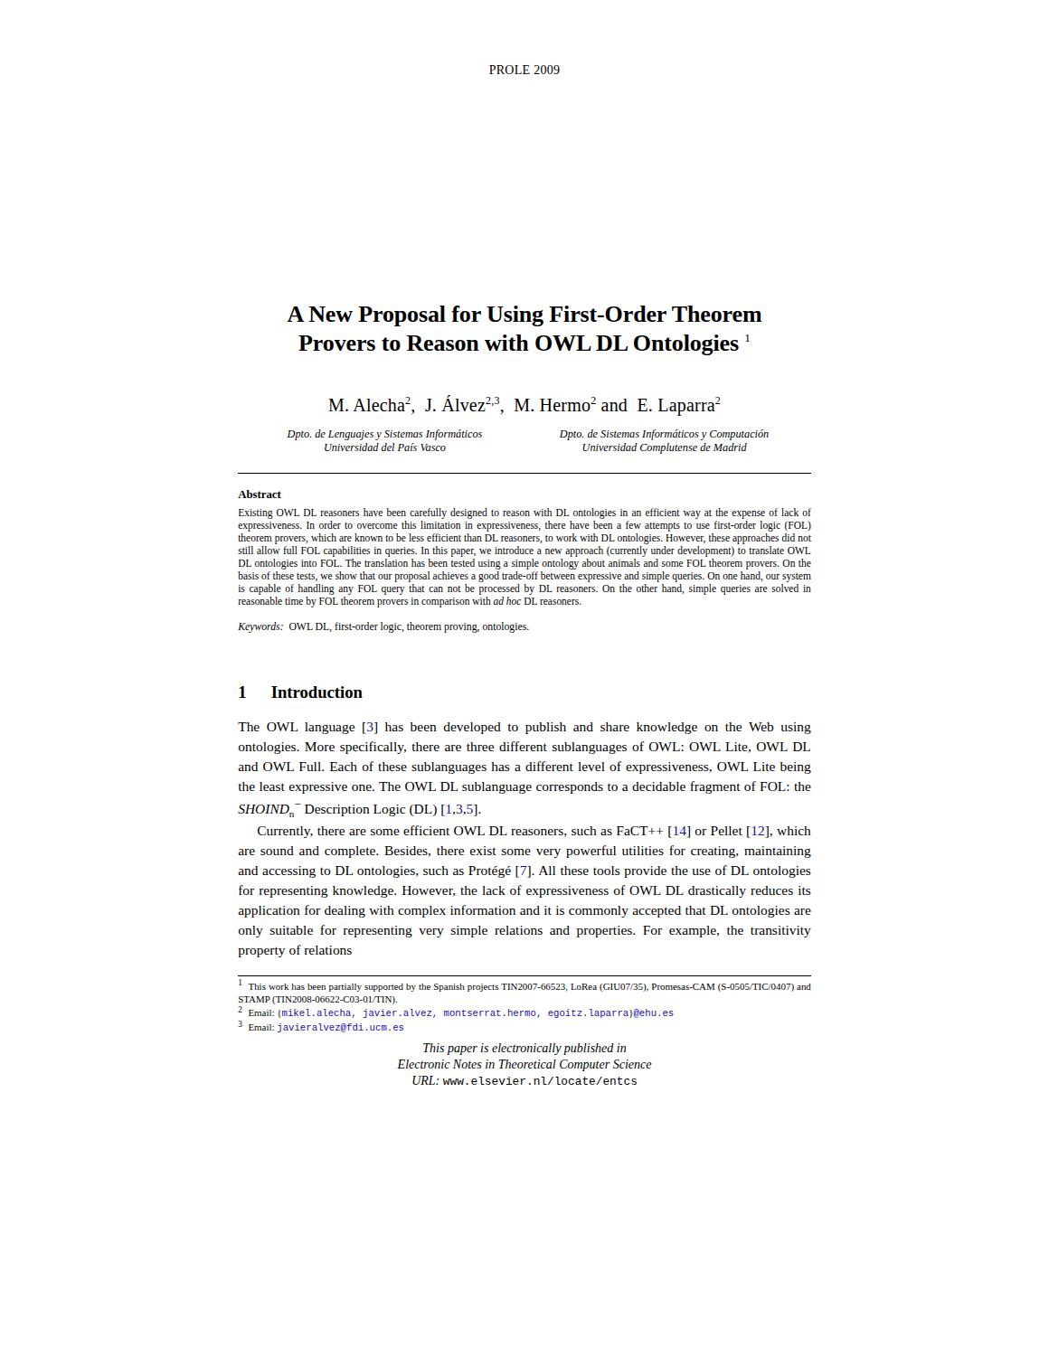PROLE 2009
A New Proposal for Using First-Order Theorem
Provers to Reason with OWL DL Ontologies 1
M. Alecha2, J. Álvez2,3, M. Hermo2 and E. Laparra2
Dpto. de Lenguajes y Sistemas Informáticos
Universidad del País Vasco
Dpto. de Sistemas Informáticos y Computación
Universidad Complutense de Madrid
Abstract
Existing OWL DL reasoners have been carefully designed to reason with DL ontologies in an efficient way at the expense of lack of expressiveness. In order to overcome this limitation in expressiveness, there have been a few attempts to use first-order logic (FOL) theorem provers, which are known to be less efficient than DL reasoners, to work with DL ontologies. However, these approaches did not still allow full FOL capabilities in queries. In this paper, we introduce a new approach (currently under development) to translate OWL DL ontologies into FOL. The translation has been tested using a simple ontology about animals and some FOL theorem provers. On the basis of these tests, we show that our proposal achieves a good trade-off between expressive and simple queries. On one hand, our system is capable of handling any FOL query that can not be processed by DL reasoners. On the other hand, simple queries are solved in reasonable time by FOL theorem provers in comparison with ad hoc DL reasoners.
Keywords: OWL DL, first-order logic, theorem proving, ontologies.
1 Introduction
The OWL language [3] has been developed to publish and share knowledge on the Web using ontologies. More specifically, there are three different sublanguages of OWL: OWL Lite, OWL DL and OWL Full. Each of these sublanguages has a different level of expressiveness, OWL Lite being the least expressive one. The OWL DL sublanguage corresponds to a decidable fragment of FOL: the SHOINDn− Description Logic (DL) [1,3,5].
Currently, there are some efficient OWL DL reasoners, such as FaCT++ [14] or Pellet [12], which are sound and complete. Besides, there exist some very powerful utilities for creating, maintaining and accessing to DL ontologies, such as Protégé [7]. All these tools provide the use of DL ontologies for representing knowledge. However, the lack of expressiveness of OWL DL drastically reduces its application for dealing with complex information and it is commonly accepted that DL ontologies are only suitable for representing very simple relations and properties. For example, the transitivity property of relations
1 This work has been partially supported by the Spanish projects TIN2007-66523, LoRea (GIU07/35), Promesas-CAM (S-0505/TIC/0407) and STAMP (TIN2008-06622-C03-01/TIN).
2 Email: {mikel.alecha, javier.alvez, montserrat.hermo, egoitz.laparra}@ehu.es
3 Email: javieralvez@fdi.ucm.es
This paper is electronically published in
Electronic Notes in Theoretical Computer Science
URL: www.elsevier.nl/locate/entcs